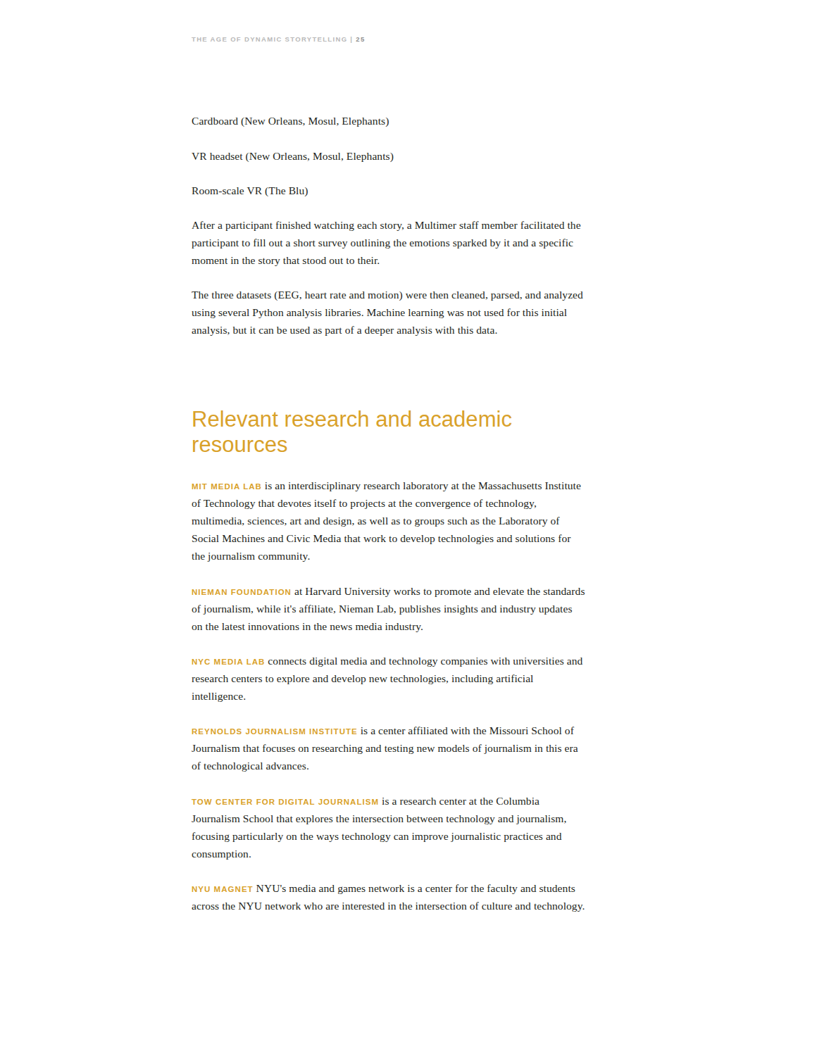The Age of Dynamic Storytelling | 25
Cardboard (New Orleans, Mosul, Elephants)
VR headset (New Orleans, Mosul, Elephants)
Room-scale VR (The Blu)
After a participant finished watching each story, a Multimer staff member facilitated the participant to fill out a short survey outlining the emotions sparked by it and a specific moment in the story that stood out to their.
The three datasets (EEG, heart rate and motion) were then cleaned, parsed, and analyzed using several Python analysis libraries. Machine learning was not used for this initial analysis, but it can be used as part of a deeper analysis with this data.
Relevant research and academic resources
MIT Media Lab is an interdisciplinary research laboratory at the Massachusetts Institute of Technology that devotes itself to projects at the convergence of technology, multimedia, sciences, art and design, as well as to groups such as the Laboratory of Social Machines and Civic Media that work to develop technologies and solutions for the journalism community.
Nieman Foundation at Harvard University works to promote and elevate the standards of journalism, while it's affiliate, Nieman Lab, publishes insights and industry updates on the latest innovations in the news media industry.
NYC Media Lab connects digital media and technology companies with universities and research centers to explore and develop new technologies, including artificial intelligence.
Reynolds Journalism Institute is a center affiliated with the Missouri School of Journalism that focuses on researching and testing new models of journalism in this era of technological advances.
Tow Center for Digital Journalism is a research center at the Columbia Journalism School that explores the intersection between technology and journalism, focusing particularly on the ways technology can improve journalistic practices and consumption.
NYU Magnet NYU's media and games network is a center for the faculty and students across the NYU network who are interested in the intersection of culture and technology.